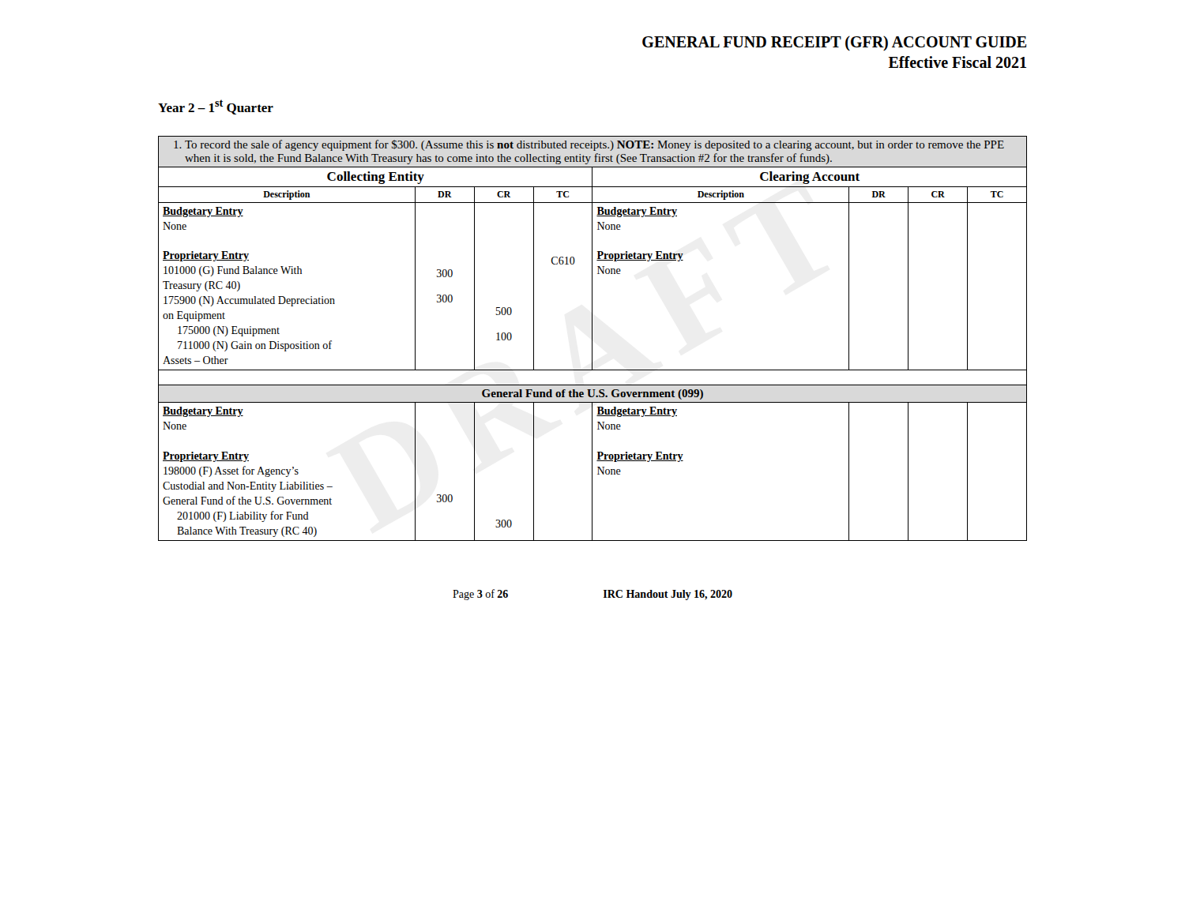DRAFT
GENERAL FUND RECEIPT (GFR) ACCOUNT GUIDE
Effective Fiscal 2021
Year 2 – 1st Quarter
| To record the sale of agency equipment for $300. (Assume this is not distributed receipts.) NOTE: Money is deposited to a clearing account, but in order to remove the PPE when it is sold, the Fund Balance With Treasury has to come into the collecting entity first (See Transaction #2 for the transfer of funds). |
| Collecting Entity | Clearing Account |
| Description | DR | CR | TC | Description | DR | CR | TC |
| Budgetary Entry None Proprietary Entry 101000 (G) Fund Balance With Treasury (RC 40) 175900 (N) Accumulated Depreciation on Equipment 175000 (N) Equipment 711000 (N) Gain on Disposition of Assets – Other | 300 300 | 500 100 | C610 | Budgetary Entry None Proprietary Entry None | | | |
| General Fund of the U.S. Government (099) |
| Budgetary Entry None Proprietary Entry 198000 (F) Asset for Agency’s Custodial and Non-Entity Liabilities – General Fund of the U.S. Government 201000 (F) Liability for Fund Balance With Treasury (RC 40) | 300 | 300 | | Budgetary Entry None Proprietary Entry None | | | |
Page 3 of 26 IRC Handout July 16, 2020